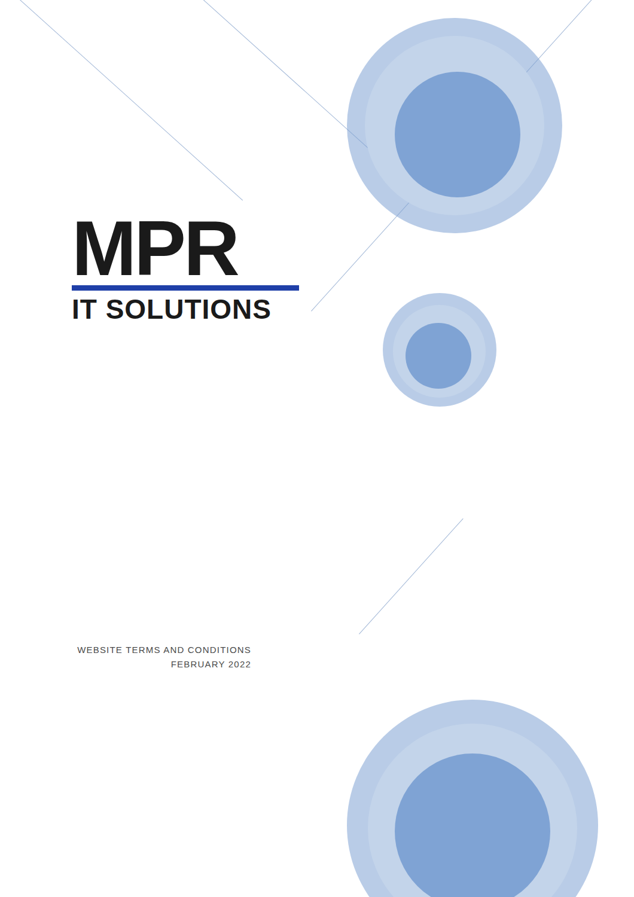MPR
IT SOLUTIONS
Website Terms and Conditions
February 2022